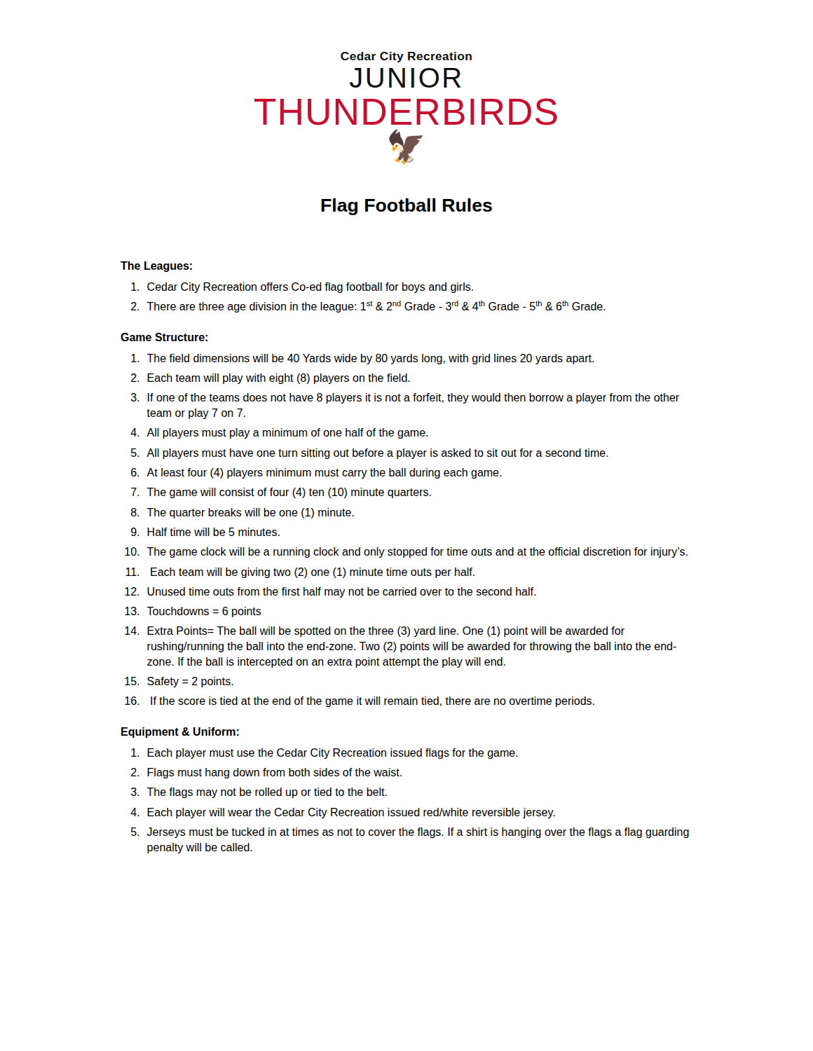Cedar City Recreation
JUNIOR
THUNDERBIRDS
🦅
Flag Football Rules
The Leagues:
Cedar City Recreation offers Co-ed flag football for boys and girls.
There are three age division in the league: 1st & 2nd Grade - 3rd & 4th Grade - 5th & 6th Grade.
Game Structure:
The field dimensions will be 40 Yards wide by 80 yards long, with grid lines 20 yards apart.
Each team will play with eight (8) players on the field.
If one of the teams does not have 8 players it is not a forfeit, they would then borrow a player from the other team or play 7 on 7.
All players must play a minimum of one half of the game.
All players must have one turn sitting out before a player is asked to sit out for a second time.
At least four (4) players minimum must carry the ball during each game.
The game will consist of four (4) ten (10) minute quarters.
The quarter breaks will be one (1) minute.
Half time will be 5 minutes.
The game clock will be a running clock and only stopped for time outs and at the official discretion for injury’s.
Each team will be giving two (2) one (1) minute time outs per half.
Unused time outs from the first half may not be carried over to the second half.
Touchdowns = 6 points
Extra Points= The ball will be spotted on the three (3) yard line. One (1) point will be awarded for rushing/running the ball into the end-zone. Two (2) points will be awarded for throwing the ball into the end-zone. If the ball is intercepted on an extra point attempt the play will end.
Safety = 2 points.
If the score is tied at the end of the game it will remain tied, there are no overtime periods.
Equipment & Uniform:
Each player must use the Cedar City Recreation issued flags for the game.
Flags must hang down from both sides of the waist.
The flags may not be rolled up or tied to the belt.
Each player will wear the Cedar City Recreation issued red/white reversible jersey.
Jerseys must be tucked in at times as not to cover the flags. If a shirt is hanging over the flags a flag guarding penalty will be called.